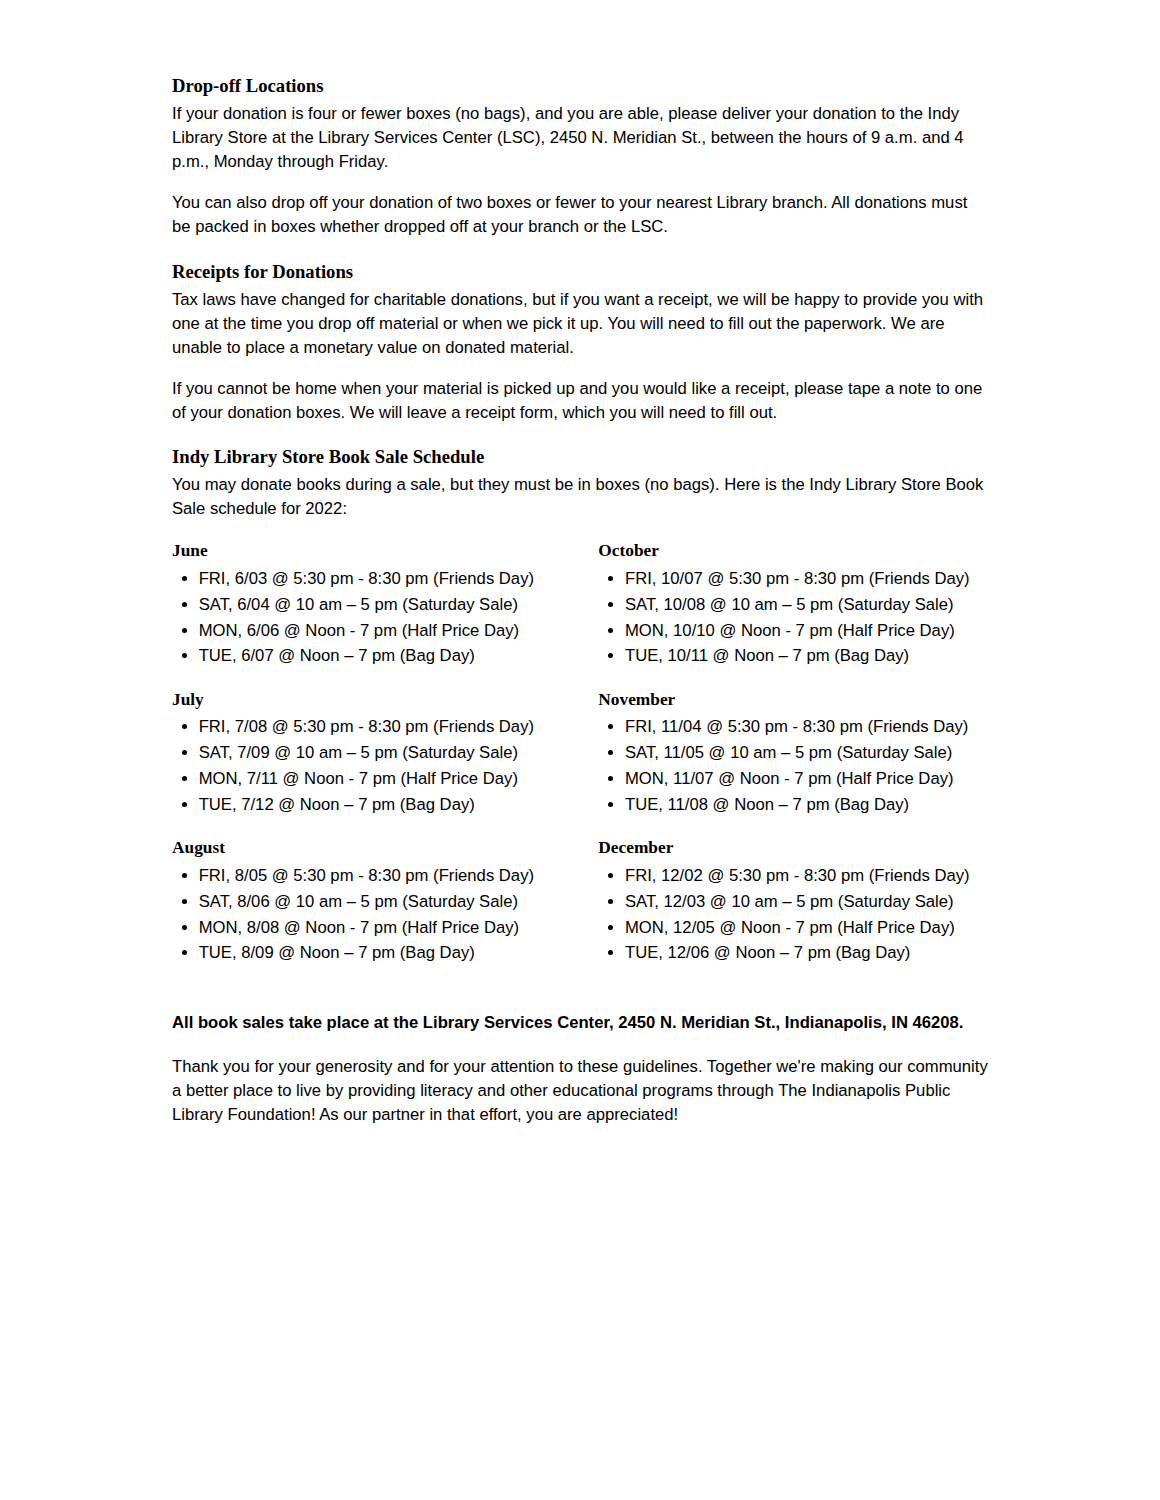Drop-off Locations
If your donation is four or fewer boxes (no bags), and you are able, please deliver your donation to the Indy Library Store at the Library Services Center (LSC), 2450 N. Meridian St., between the hours of 9 a.m. and 4 p.m., Monday through Friday.
You can also drop off your donation of two boxes or fewer to your nearest Library branch. All donations must be packed in boxes whether dropped off at your branch or the LSC.
Receipts for Donations
Tax laws have changed for charitable donations, but if you want a receipt, we will be happy to provide you with one at the time you drop off material or when we pick it up. You will need to fill out the paperwork. We are unable to place a monetary value on donated material.
If you cannot be home when your material is picked up and you would like a receipt, please tape a note to one of your donation boxes. We will leave a receipt form, which you will need to fill out.
Indy Library Store Book Sale Schedule
You may donate books during a sale, but they must be in boxes (no bags). Here is the Indy Library Store Book Sale schedule for 2022:
June
FRI, 6/03 @ 5:30 pm - 8:30 pm (Friends Day)
SAT, 6/04 @ 10 am – 5 pm (Saturday Sale)
MON, 6/06 @ Noon - 7 pm (Half Price Day)
TUE, 6/07 @ Noon – 7 pm (Bag Day)
July
FRI, 7/08 @ 5:30 pm - 8:30 pm (Friends Day)
SAT, 7/09 @ 10 am – 5 pm (Saturday Sale)
MON, 7/11 @ Noon - 7 pm (Half Price Day)
TUE, 7/12 @ Noon – 7 pm (Bag Day)
August
FRI, 8/05 @ 5:30 pm - 8:30 pm (Friends Day)
SAT, 8/06 @ 10 am – 5 pm (Saturday Sale)
MON, 8/08 @ Noon - 7 pm (Half Price Day)
TUE, 8/09 @ Noon – 7 pm (Bag Day)
October
FRI, 10/07 @ 5:30 pm - 8:30 pm (Friends Day)
SAT, 10/08 @ 10 am – 5 pm (Saturday Sale)
MON, 10/10 @ Noon - 7 pm (Half Price Day)
TUE, 10/11 @ Noon – 7 pm (Bag Day)
November
FRI, 11/04 @ 5:30 pm - 8:30 pm (Friends Day)
SAT, 11/05 @ 10 am – 5 pm (Saturday Sale)
MON, 11/07 @ Noon - 7 pm (Half Price Day)
TUE, 11/08 @ Noon – 7 pm (Bag Day)
December
FRI, 12/02 @ 5:30 pm - 8:30 pm (Friends Day)
SAT, 12/03 @ 10 am – 5 pm (Saturday Sale)
MON, 12/05 @ Noon - 7 pm (Half Price Day)
TUE, 12/06 @ Noon – 7 pm (Bag Day)
All book sales take place at the Library Services Center, 2450 N. Meridian St., Indianapolis, IN 46208.
Thank you for your generosity and for your attention to these guidelines. Together we're making our community a better place to live by providing literacy and other educational programs through The Indianapolis Public Library Foundation! As our partner in that effort, you are appreciated!